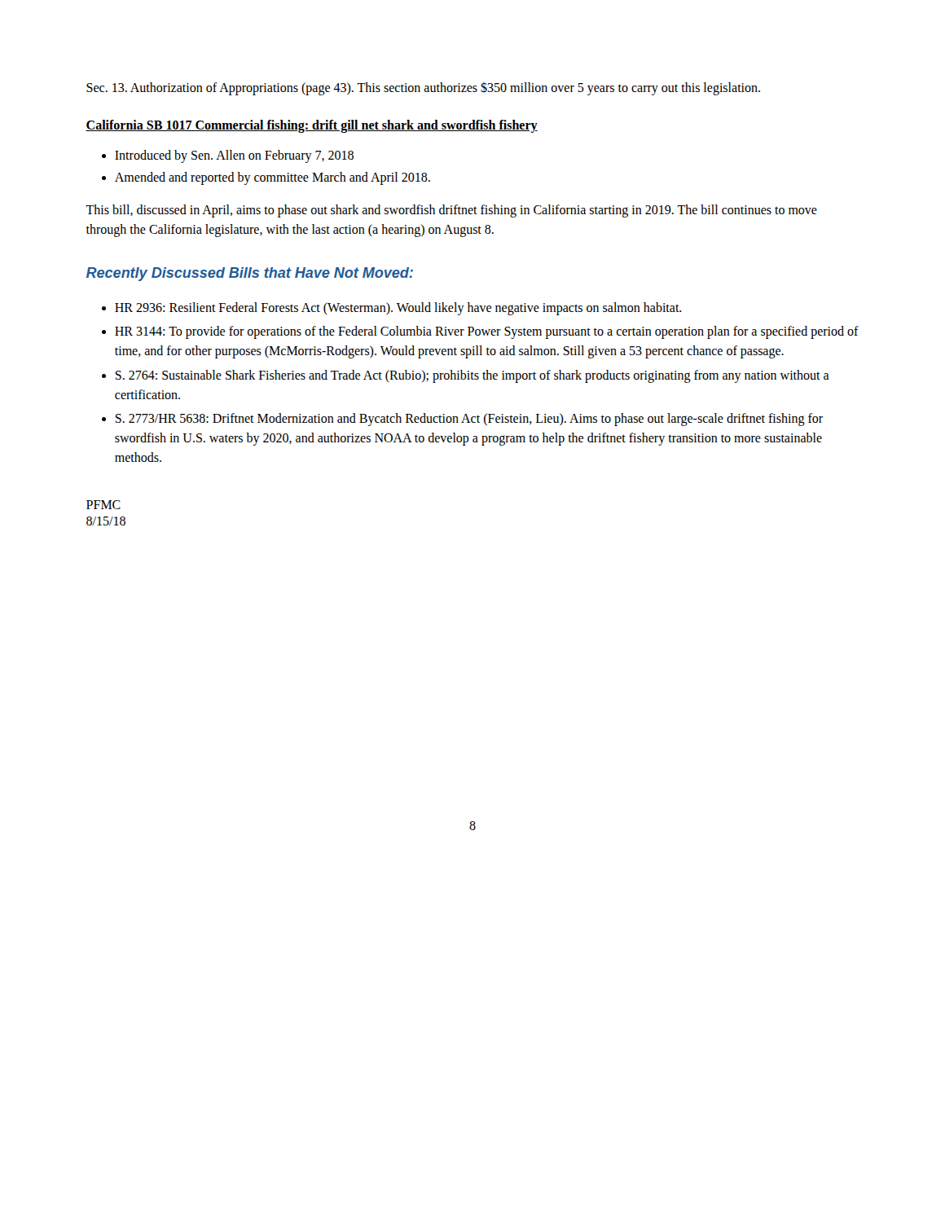Sec. 13. Authorization of Appropriations (page 43). This section authorizes $350 million over 5 years to carry out this legislation.
California SB 1017 Commercial fishing: drift gill net shark and swordfish fishery
Introduced by Sen. Allen on February 7, 2018
Amended and reported by committee March and April 2018.
This bill, discussed in April, aims to phase out shark and swordfish driftnet fishing in California starting in 2019. The bill continues to move through the California legislature, with the last action (a hearing) on August 8.
Recently Discussed Bills that Have Not Moved:
HR 2936: Resilient Federal Forests Act (Westerman). Would likely have negative impacts on salmon habitat.
HR 3144: To provide for operations of the Federal Columbia River Power System pursuant to a certain operation plan for a specified period of time, and for other purposes (McMorris-Rodgers). Would prevent spill to aid salmon. Still given a 53 percent chance of passage.
S. 2764: Sustainable Shark Fisheries and Trade Act (Rubio); prohibits the import of shark products originating from any nation without a certification.
S. 2773/HR 5638: Driftnet Modernization and Bycatch Reduction Act (Feistein, Lieu). Aims to phase out large-scale driftnet fishing for swordfish in U.S. waters by 2020, and authorizes NOAA to develop a program to help the driftnet fishery transition to more sustainable methods.
PFMC
8/15/18
8